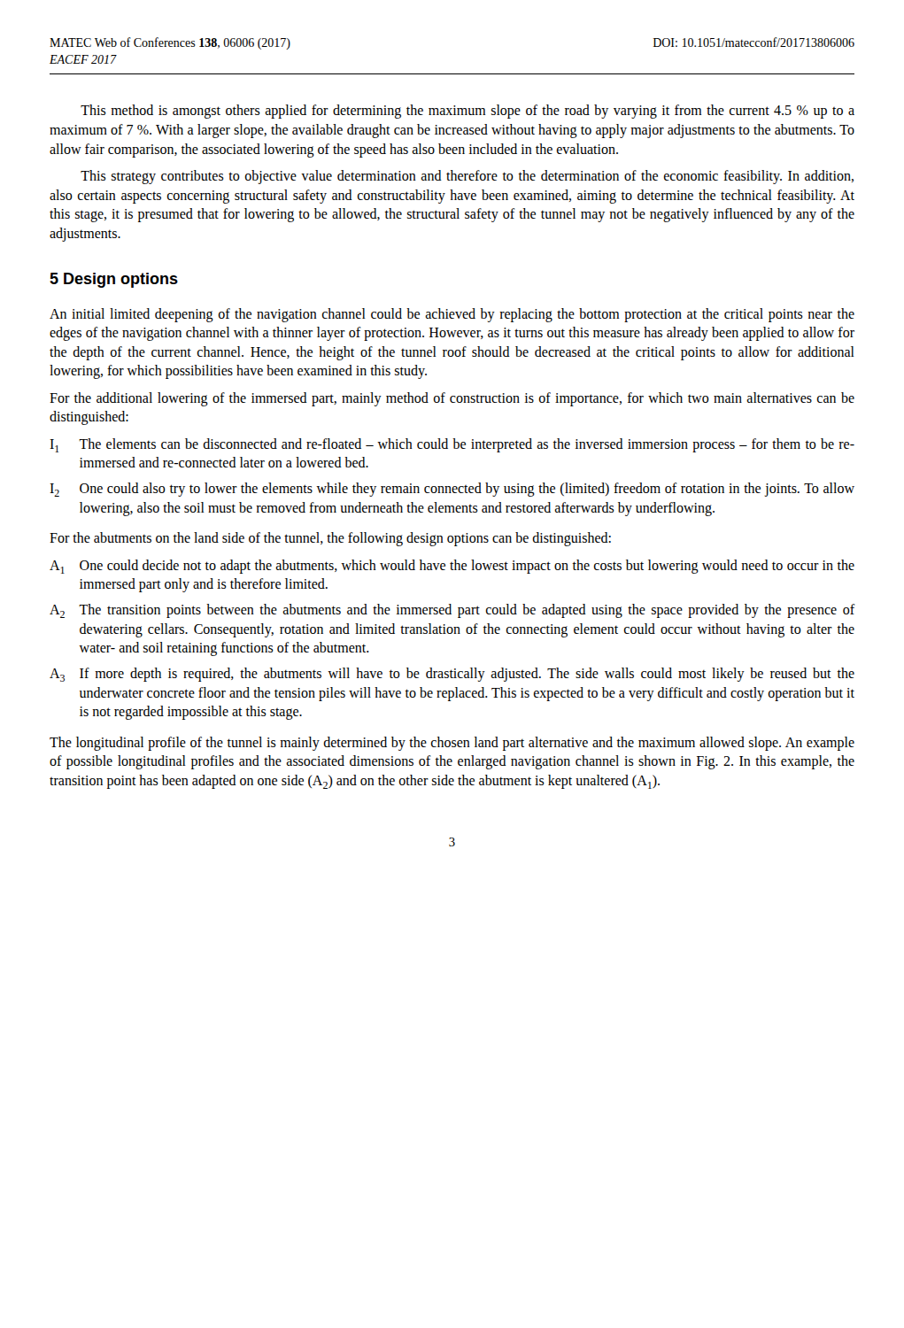MATEC Web of Conferences 138, 06006 (2017)
DOI: 10.1051/matecconf/201713806006
EACEF 2017
This method is amongst others applied for determining the maximum slope of the road by varying it from the current 4.5 % up to a maximum of 7 %. With a larger slope, the available draught can be increased without having to apply major adjustments to the abutments. To allow fair comparison, the associated lowering of the speed has also been included in the evaluation.
This strategy contributes to objective value determination and therefore to the determination of the economic feasibility. In addition, also certain aspects concerning structural safety and constructability have been examined, aiming to determine the technical feasibility. At this stage, it is presumed that for lowering to be allowed, the structural safety of the tunnel may not be negatively influenced by any of the adjustments.
5 Design options
An initial limited deepening of the navigation channel could be achieved by replacing the bottom protection at the critical points near the edges of the navigation channel with a thinner layer of protection. However, as it turns out this measure has already been applied to allow for the depth of the current channel. Hence, the height of the tunnel roof should be decreased at the critical points to allow for additional lowering, for which possibilities have been examined in this study.
For the additional lowering of the immersed part, mainly method of construction is of importance, for which two main alternatives can be distinguished:
I1
The elements can be disconnected and re-floated – which could be interpreted as the inversed immersion process – for them to be re-immersed and re-connected later on a lowered bed.
I2
One could also try to lower the elements while they remain connected by using the (limited) freedom of rotation in the joints. To allow lowering, also the soil must be removed from underneath the elements and restored afterwards by underflowing.
For the abutments on the land side of the tunnel, the following design options can be distinguished:
A1
One could decide not to adapt the abutments, which would have the lowest impact on the costs but lowering would need to occur in the immersed part only and is therefore limited.
A2
The transition points between the abutments and the immersed part could be adapted using the space provided by the presence of dewatering cellars. Consequently, rotation and limited translation of the connecting element could occur without having to alter the water- and soil retaining functions of the abutment.
A3
If more depth is required, the abutments will have to be drastically adjusted. The side walls could most likely be reused but the underwater concrete floor and the tension piles will have to be replaced. This is expected to be a very difficult and costly operation but it is not regarded impossible at this stage.
The longitudinal profile of the tunnel is mainly determined by the chosen land part alternative and the maximum allowed slope. An example of possible longitudinal profiles and the associated dimensions of the enlarged navigation channel is shown in Fig. 2. In this example, the transition point has been adapted on one side (A2) and on the other side the abutment is kept unaltered (A1).
3